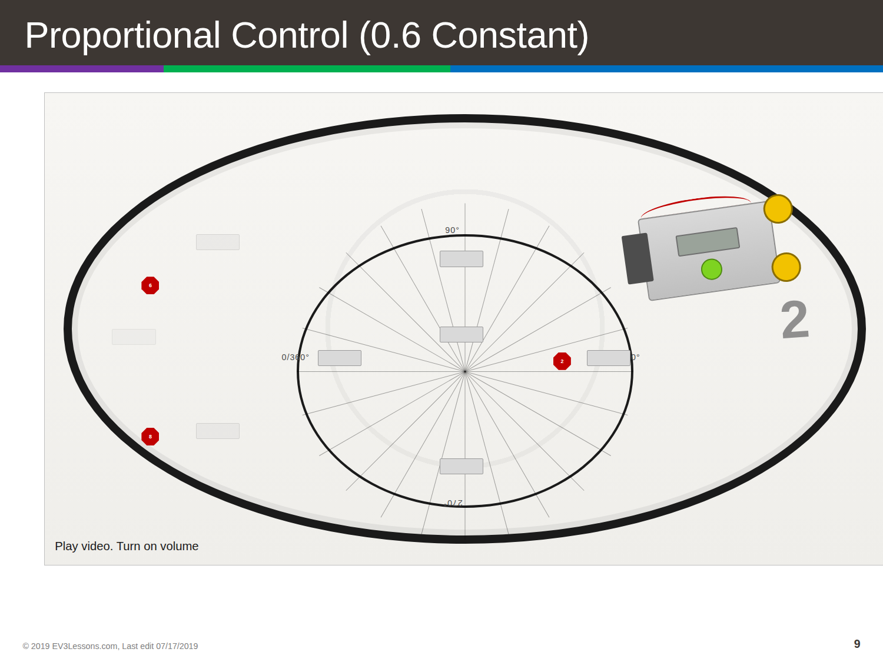Proportional Control (0.6 Constant)
90° 180° 270° 0/360° 2 6 8 2
Play video. Turn on volume
© 2019 EV3Lessons.com, Last edit 07/17/2019 9